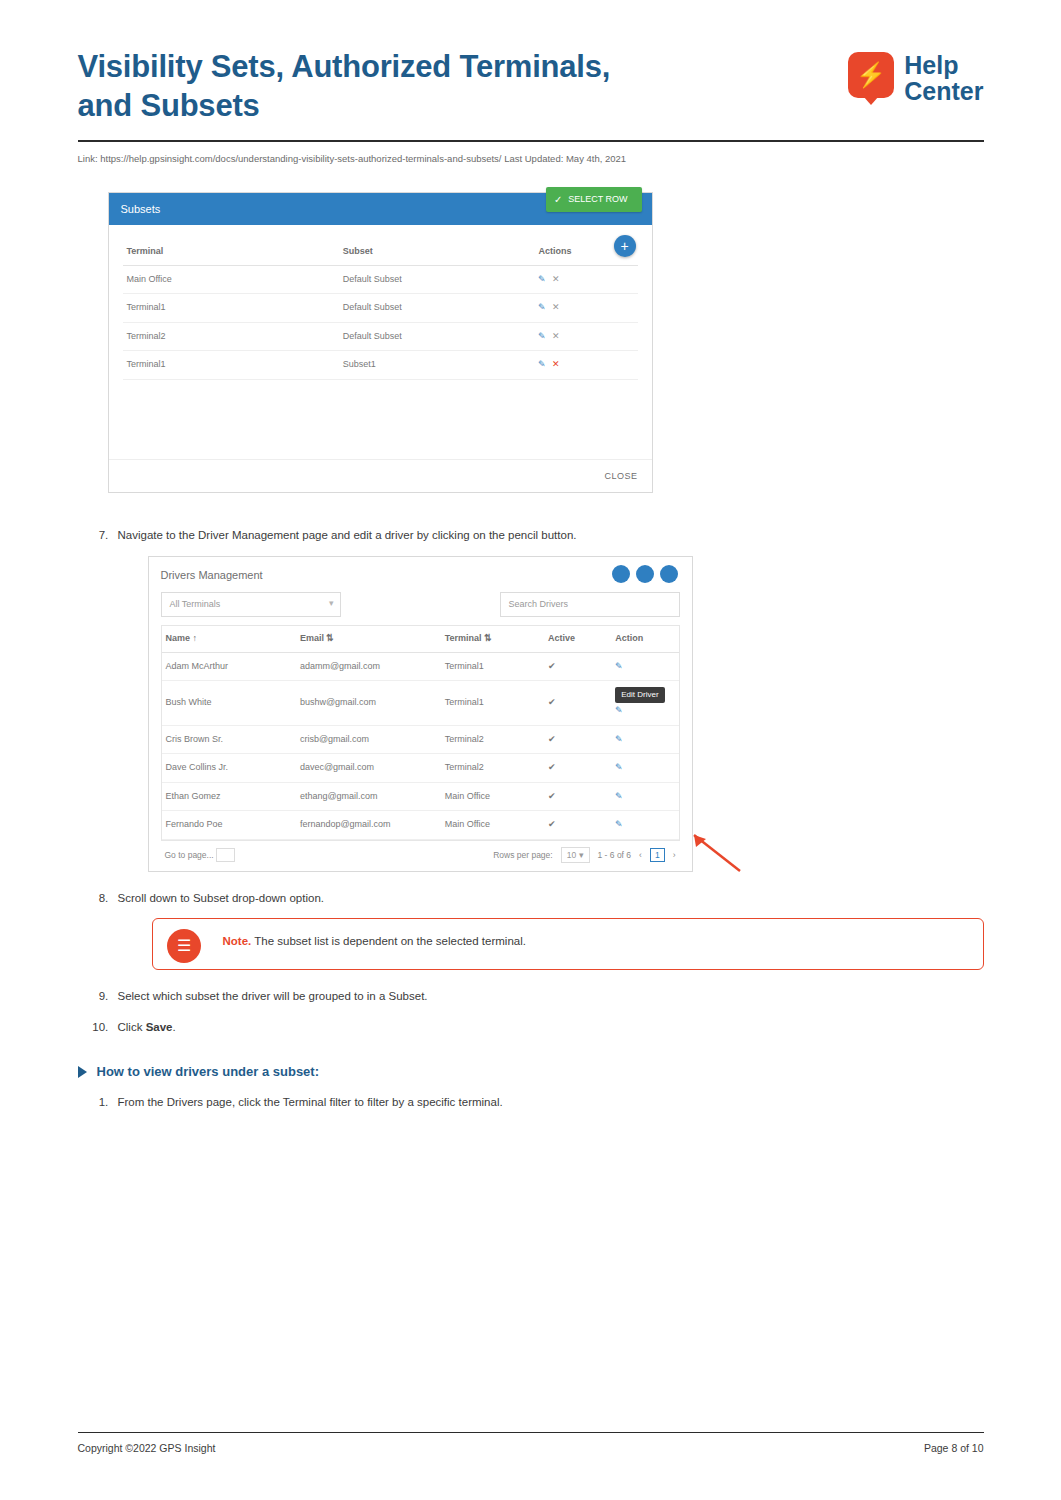Visibility Sets, Authorized Terminals,
and Subsets
⚡
HelpCenter
Link: https://help.gpsinsight.com/docs/understanding-visibility-sets-authorized-terminals-and-subsets/ Last Updated: May 4th, 2021
Subsets
SELECT ROW
+
| Terminal | Subset | Actions |
| --- | --- | --- |
| Main Office | Default Subset | ✎ ✕ |
| Terminal1 | Default Subset | ✎ ✕ |
| Terminal2 | Default Subset | ✎ ✕ |
| Terminal1 | Subset1 | ✎ ✕ |
CLOSE
Navigate to the Driver Management page and edit a driver by clicking on the pencil button.
Drivers Management
All Terminals
Search Drivers
| Name ↑ | Email ⇅ | Terminal ⇅ | Active | Action |
| --- | --- | --- | --- | --- |
| Adam McArthur | adamm@gmail.com | Terminal1 | ✔ | ✎ |
| Bush White | bushw@gmail.com | Terminal1 | ✔ | Edit Driver ✎ |
| Cris Brown Sr. | crisb@gmail.com | Terminal2 | ✔ | ✎ |
| Dave Collins Jr. | davec@gmail.com | Terminal2 | ✔ | ✎ |
| Ethan Gomez | ethang@gmail.com | Main Office | ✔ | ✎ |
| Fernando Poe | fernandop@gmail.com | Main Office | ✔ | ✎ |
Go to page... Rows per page: 10 ▾ 1 - 6 of 6 ‹1›
Scroll down to Subset drop-down option.
☰
Note. The subset list is dependent on the selected terminal.
Select which subset the driver will be grouped to in a Subset.
Click Save.
How to view drivers under a subset:
From the Drivers page, click the Terminal filter to filter by a specific terminal.
Copyright ©2022 GPS Insight Page 8 of 10